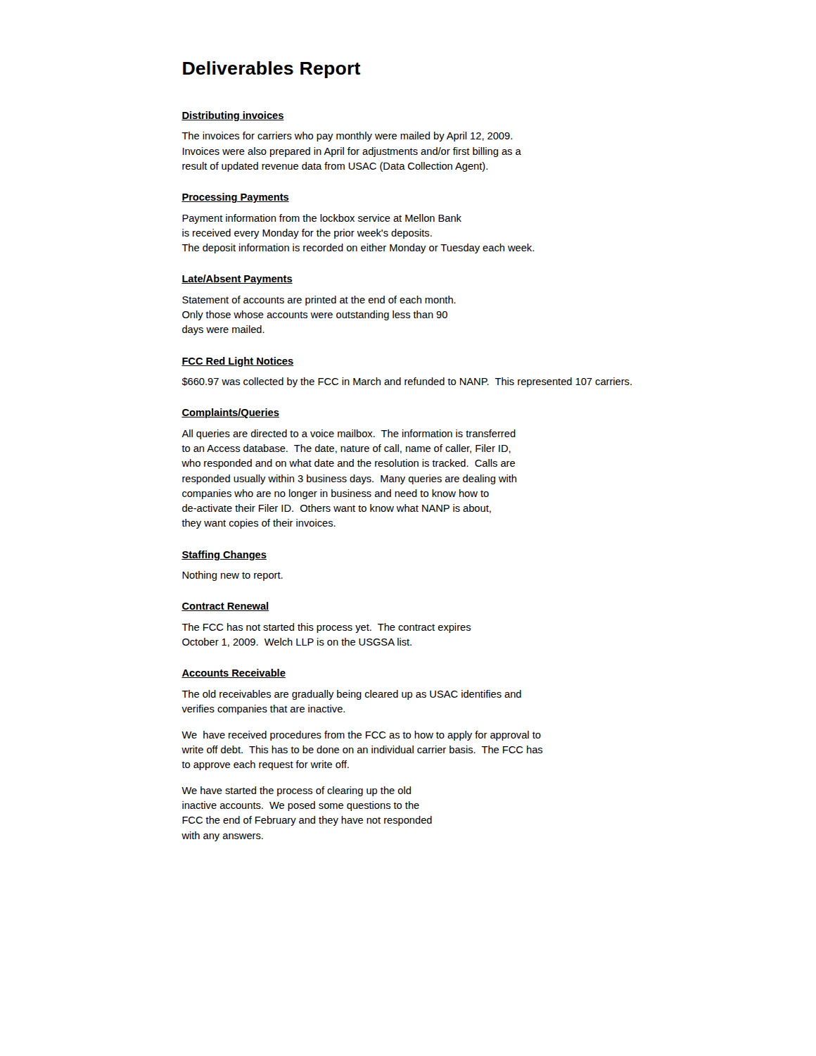Deliverables Report
Distributing invoices
The invoices for carriers who pay monthly were mailed by April 12, 2009.
Invoices were also prepared in April for adjustments and/or first billing as a
result of updated revenue data from USAC (Data Collection Agent).
Processing Payments
Payment information from the lockbox service at Mellon Bank
is received every Monday for the prior week's deposits.
The deposit information is recorded on either Monday or Tuesday each week.
Late/Absent Payments
Statement of accounts are printed at the end of each month.
Only those whose accounts were outstanding less than 90
days were mailed.
FCC Red Light Notices
$660.97 was collected by the FCC in March and refunded to NANP. This represented 107 carriers.
Complaints/Queries
All queries are directed to a voice mailbox. The information is transferred
to an Access database. The date, nature of call, name of caller, Filer ID,
who responded and on what date and the resolution is tracked. Calls are
responded usually within 3 business days. Many queries are dealing with
companies who are no longer in business and need to know how to
de-activate their Filer ID. Others want to know what NANP is about,
they want copies of their invoices.
Staffing Changes
Nothing new to report.
Contract Renewal
The FCC has not started this process yet. The contract expires
October 1, 2009. Welch LLP is on the USGSA list.
Accounts Receivable
The old receivables are gradually being cleared up as USAC identifies and
verifies companies that are inactive.
We have received procedures from the FCC as to how to apply for approval to
write off debt. This has to be done on an individual carrier basis. The FCC has
to approve each request for write off.
We have started the process of clearing up the old
inactive accounts. We posed some questions to the
FCC the end of February and they have not responded
with any answers.